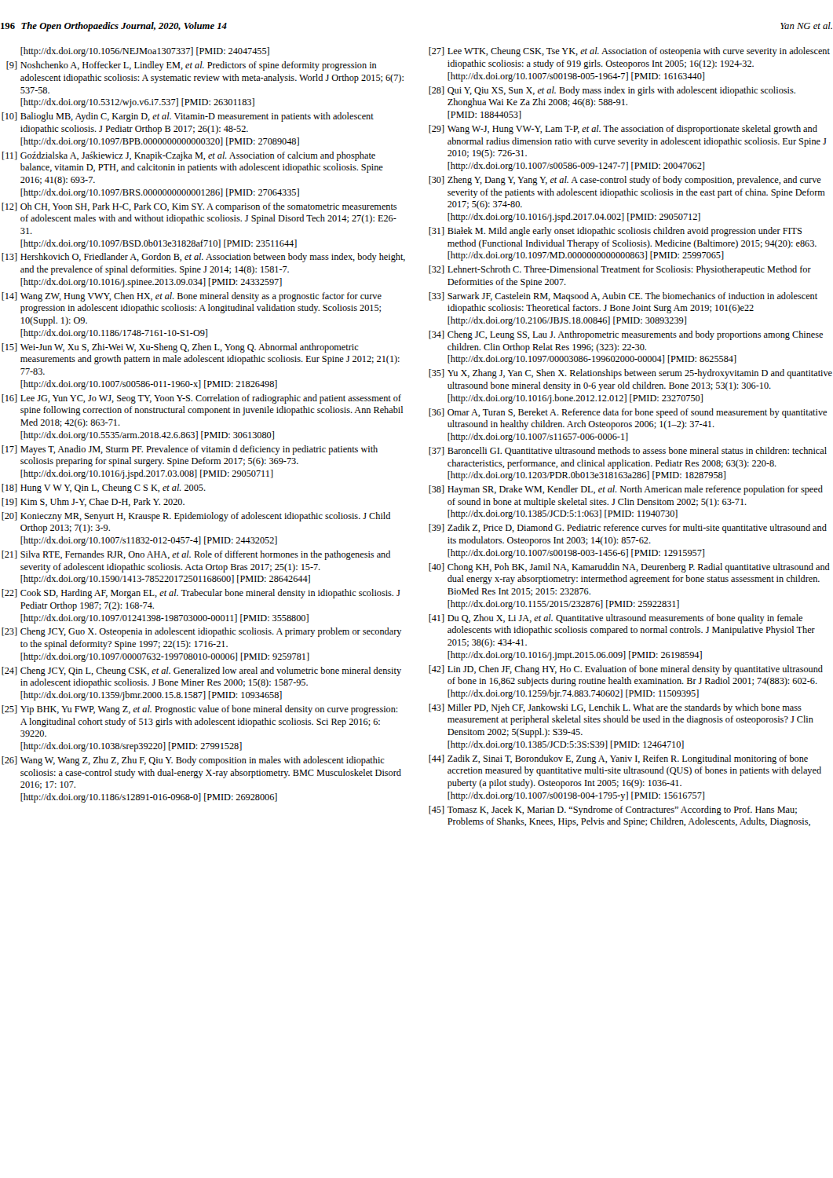196 The Open Orthopaedics Journal, 2020, Volume 14
Yan NG et al.
[http://dx.doi.org/10.1056/NEJMoa1307337] [PMID: 24047455]
[9] Noshchenko A, Hoffecker L, Lindley EM, et al. Predictors of spine deformity progression in adolescent idiopathic scoliosis: A systematic review with meta-analysis. World J Orthop 2015; 6(7): 537-58. [http://dx.doi.org/10.5312/wjo.v6.i7.537] [PMID: 26301183]
[10] Balioglu MB, Aydin C, Kargin D, et al. Vitamin-D measurement in patients with adolescent idiopathic scoliosis. J Pediatr Orthop B 2017; 26(1): 48-52. [http://dx.doi.org/10.1097/BPB.0000000000000320] [PMID: 27089048]
[11] Goździalska A, Jaśkiewicz J, Knapik-Czajka M, et al. Association of calcium and phosphate balance, vitamin D, PTH, and calcitonin in patients with adolescent idiopathic scoliosis. Spine 2016; 41(8): 693-7. [http://dx.doi.org/10.1097/BRS.0000000000001286] [PMID: 27064335]
[12] Oh CH, Yoon SH, Park H-C, Park CO, Kim SY. A comparison of the somatometric measurements of adolescent males with and without idiopathic scoliosis. J Spinal Disord Tech 2014; 27(1): E26-31. [http://dx.doi.org/10.1097/BSD.0b013e31828af710] [PMID: 23511644]
[13] Hershkovich O, Friedlander A, Gordon B, et al. Association between body mass index, body height, and the prevalence of spinal deformities. Spine J 2014; 14(8): 1581-7. [http://dx.doi.org/10.1016/j.spinee.2013.09.034] [PMID: 24332597]
[14] Wang ZW, Hung VWY, Chen HX, et al. Bone mineral density as a prognostic factor for curve progression in adolescent idiopathic scoliosis: A longitudinal validation study. Scoliosis 2015; 10(Suppl. 1): O9. [http://dx.doi.org/10.1186/1748-7161-10-S1-O9]
[15] Wei-Jun W, Xu S, Zhi-Wei W, Xu-Sheng Q, Zhen L, Yong Q. Abnormal anthropometric measurements and growth pattern in male adolescent idiopathic scoliosis. Eur Spine J 2012; 21(1): 77-83. [http://dx.doi.org/10.1007/s00586-011-1960-x] [PMID: 21826498]
[16] Lee JG, Yun YC, Jo WJ, Seog TY, Yoon Y-S. Correlation of radiographic and patient assessment of spine following correction of nonstructural component in juvenile idiopathic scoliosis. Ann Rehabil Med 2018; 42(6): 863-71. [http://dx.doi.org/10.5535/arm.2018.42.6.863] [PMID: 30613080]
[17] Mayes T, Anadio JM, Sturm PF. Prevalence of vitamin d deficiency in pediatric patients with scoliosis preparing for spinal surgery. Spine Deform 2017; 5(6): 369-73. [http://dx.doi.org/10.1016/j.jspd.2017.03.008] [PMID: 29050711]
[18] Hung V W Y, Qin L, Cheung C S K, et al. 2005.
[19] Kim S, Uhm J-Y, Chae D-H, Park Y. 2020.
[20] Konieczny MR, Senyurt H, Krauspe R. Epidemiology of adolescent idiopathic scoliosis. J Child Orthop 2013; 7(1): 3-9. [http://dx.doi.org/10.1007/s11832-012-0457-4] [PMID: 24432052]
[21] Silva RTE, Fernandes RJR, Ono AHA, et al. Role of different hormones in the pathogenesis and severity of adolescent idiopathic scoliosis. Acta Ortop Bras 2017; 25(1): 15-7. [http://dx.doi.org/10.1590/1413-785220172501168600] [PMID: 28642644]
[22] Cook SD, Harding AF, Morgan EL, et al. Trabecular bone mineral density in idiopathic scoliosis. J Pediatr Orthop 1987; 7(2): 168-74. [http://dx.doi.org/10.1097/01241398-198703000-00011] [PMID: 3558800]
[23] Cheng JCY, Guo X. Osteopenia in adolescent idiopathic scoliosis. A primary problem or secondary to the spinal deformity? Spine 1997; 22(15): 1716-21. [http://dx.doi.org/10.1097/00007632-199708010-00006] [PMID: 9259781]
[24] Cheng JCY, Qin L, Cheung CSK, et al. Generalized low areal and volumetric bone mineral density in adolescent idiopathic scoliosis. J Bone Miner Res 2000; 15(8): 1587-95. [http://dx.doi.org/10.1359/jbmr.2000.15.8.1587] [PMID: 10934658]
[25] Yip BHK, Yu FWP, Wang Z, et al. Prognostic value of bone mineral density on curve progression: A longitudinal cohort study of 513 girls with adolescent idiopathic scoliosis. Sci Rep 2016; 6: 39220. [http://dx.doi.org/10.1038/srep39220] [PMID: 27991528]
[26] Wang W, Wang Z, Zhu Z, Zhu F, Qiu Y. Body composition in males with adolescent idiopathic scoliosis: a case-control study with dual-energy X-ray absorptiometry. BMC Musculoskelet Disord 2016; 17: 107. [http://dx.doi.org/10.1186/s12891-016-0968-0] [PMID: 26928006]
[27] Lee WTK, Cheung CSK, Tse YK, et al. Association of osteopenia with curve severity in adolescent idiopathic scoliosis: a study of 919 girls. Osteoporos Int 2005; 16(12): 1924-32. [http://dx.doi.org/10.1007/s00198-005-1964-7] [PMID: 16163440]
[28] Qui Y, Qiu XS, Sun X, et al. Body mass index in girls with adolescent idiopathic scoliosis. Zhonghua Wai Ke Za Zhi 2008; 46(8): 588-91. [PMID: 18844053]
[29] Wang W-J, Hung VW-Y, Lam T-P, et al. The association of disproportionate skeletal growth and abnormal radius dimension ratio with curve severity in adolescent idiopathic scoliosis. Eur Spine J 2010; 19(5): 726-31. [http://dx.doi.org/10.1007/s00586-009-1247-7] [PMID: 20047062]
[30] Zheng Y, Dang Y, Yang Y, et al. A case-control study of body composition, prevalence, and curve severity of the patients with adolescent idiopathic scoliosis in the east part of china. Spine Deform 2017; 5(6): 374-80. [http://dx.doi.org/10.1016/j.jspd.2017.04.002] [PMID: 29050712]
[31] Białek M. Mild angle early onset idiopathic scoliosis children avoid progression under FITS method (Functional Individual Therapy of Scoliosis). Medicine (Baltimore) 2015; 94(20): e863. [http://dx.doi.org/10.1097/MD.0000000000000863] [PMID: 25997065]
[32] Lehnert-Schroth C. Three-Dimensional Treatment for Scoliosis: Physiotherapeutic Method for Deformities of the Spine 2007.
[33] Sarwark JF, Castelein RM, Maqsood A, Aubin CE. The biomechanics of induction in adolescent idiopathic scoliosis: Theoretical factors. J Bone Joint Surg Am 2019; 101(6)e22 [http://dx.doi.org/10.2106/JBJS.18.00846] [PMID: 30893239]
[34] Cheng JC, Leung SS, Lau J. Anthropometric measurements and body proportions among Chinese children. Clin Orthop Relat Res 1996; (323): 22-30. [http://dx.doi.org/10.1097/00003086-199602000-00004] [PMID: 8625584]
[35] Yu X, Zhang J, Yan C, Shen X. Relationships between serum 25-hydroxyvitamin D and quantitative ultrasound bone mineral density in 0-6 year old children. Bone 2013; 53(1): 306-10. [http://dx.doi.org/10.1016/j.bone.2012.12.012] [PMID: 23270750]
[36] Omar A, Turan S, Bereket A. Reference data for bone speed of sound measurement by quantitative ultrasound in healthy children. Arch Osteoporos 2006; 1(1–2): 37-41. [http://dx.doi.org/10.1007/s11657-006-0006-1]
[37] Baroncelli GI. Quantitative ultrasound methods to assess bone mineral status in children: technical characteristics, performance, and clinical application. Pediatr Res 2008; 63(3): 220-8. [http://dx.doi.org/10.1203/PDR.0b013e318163a286] [PMID: 18287958]
[38] Hayman SR, Drake WM, Kendler DL, et al. North American male reference population for speed of sound in bone at multiple skeletal sites. J Clin Densitom 2002; 5(1): 63-71. [http://dx.doi.org/10.1385/JCD:5:1:063] [PMID: 11940730]
[39] Zadik Z, Price D, Diamond G. Pediatric reference curves for multi-site quantitative ultrasound and its modulators. Osteoporos Int 2003; 14(10): 857-62. [http://dx.doi.org/10.1007/s00198-003-1456-6] [PMID: 12915957]
[40] Chong KH, Poh BK, Jamil NA, Kamaruddin NA, Deurenberg P. Radial quantitative ultrasound and dual energy x-ray absorptiometry: intermethod agreement for bone status assessment in children. BioMed Res Int 2015; 2015: 232876. [http://dx.doi.org/10.1155/2015/232876] [PMID: 25922831]
[41] Du Q, Zhou X, Li JA, et al. Quantitative ultrasound measurements of bone quality in female adolescents with idiopathic scoliosis compared to normal controls. J Manipulative Physiol Ther 2015; 38(6): 434-41. [http://dx.doi.org/10.1016/j.jmpt.2015.06.009] [PMID: 26198594]
[42] Lin JD, Chen JF, Chang HY, Ho C. Evaluation of bone mineral density by quantitative ultrasound of bone in 16,862 subjects during routine health examination. Br J Radiol 2001; 74(883): 602-6. [http://dx.doi.org/10.1259/bjr.74.883.740602] [PMID: 11509395]
[43] Miller PD, Njeh CF, Jankowski LG, Lenchik L. What are the standards by which bone mass measurement at peripheral skeletal sites should be used in the diagnosis of osteoporosis? J Clin Densitom 2002; 5(Suppl.): S39-45. [http://dx.doi.org/10.1385/JCD:5:3S:S39] [PMID: 12464710]
[44] Zadik Z, Sinai T, Borondukov E, Zung A, Yaniv I, Reifen R. Longitudinal monitoring of bone accretion measured by quantitative multi-site ultrasound (QUS) of bones in patients with delayed puberty (a pilot study). Osteoporos Int 2005; 16(9): 1036-41. [http://dx.doi.org/10.1007/s00198-004-1795-y] [PMID: 15616757]
[45] Tomasz K, Jacek K, Marian D. “Syndrome of Contractures” According to Prof. Hans Mau; Problems of Shanks, Knees, Hips, Pelvis and Spine; Children, Adolescents, Adults, Diagnosis,